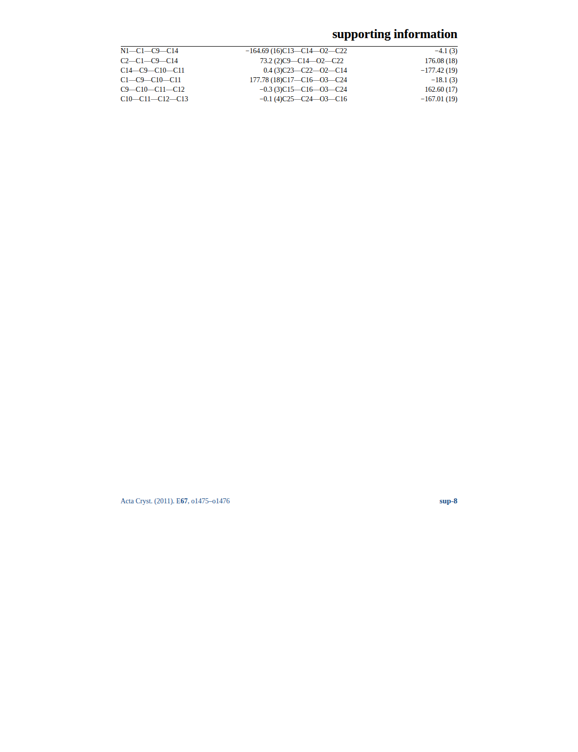supporting information
| N1—C1—C9—C14 | −164.69 (16) | C13—C14—O2—C22 | −4.1 (3) |
| C2—C1—C9—C14 | 73.2 (2) | C9—C14—O2—C22 | 176.08 (18) |
| C14—C9—C10—C11 | 0.4 (3) | C23—C22—O2—C14 | −177.42 (19) |
| C1—C9—C10—C11 | 177.78 (18) | C17—C16—O3—C24 | −18.1 (3) |
| C9—C10—C11—C12 | −0.3 (3) | C15—C16—O3—C24 | 162.60 (17) |
| C10—C11—C12—C13 | −0.1 (4) | C25—C24—O3—C16 | −167.01 (19) |
Acta Cryst. (2011). E67, o1475–o1476
sup-8